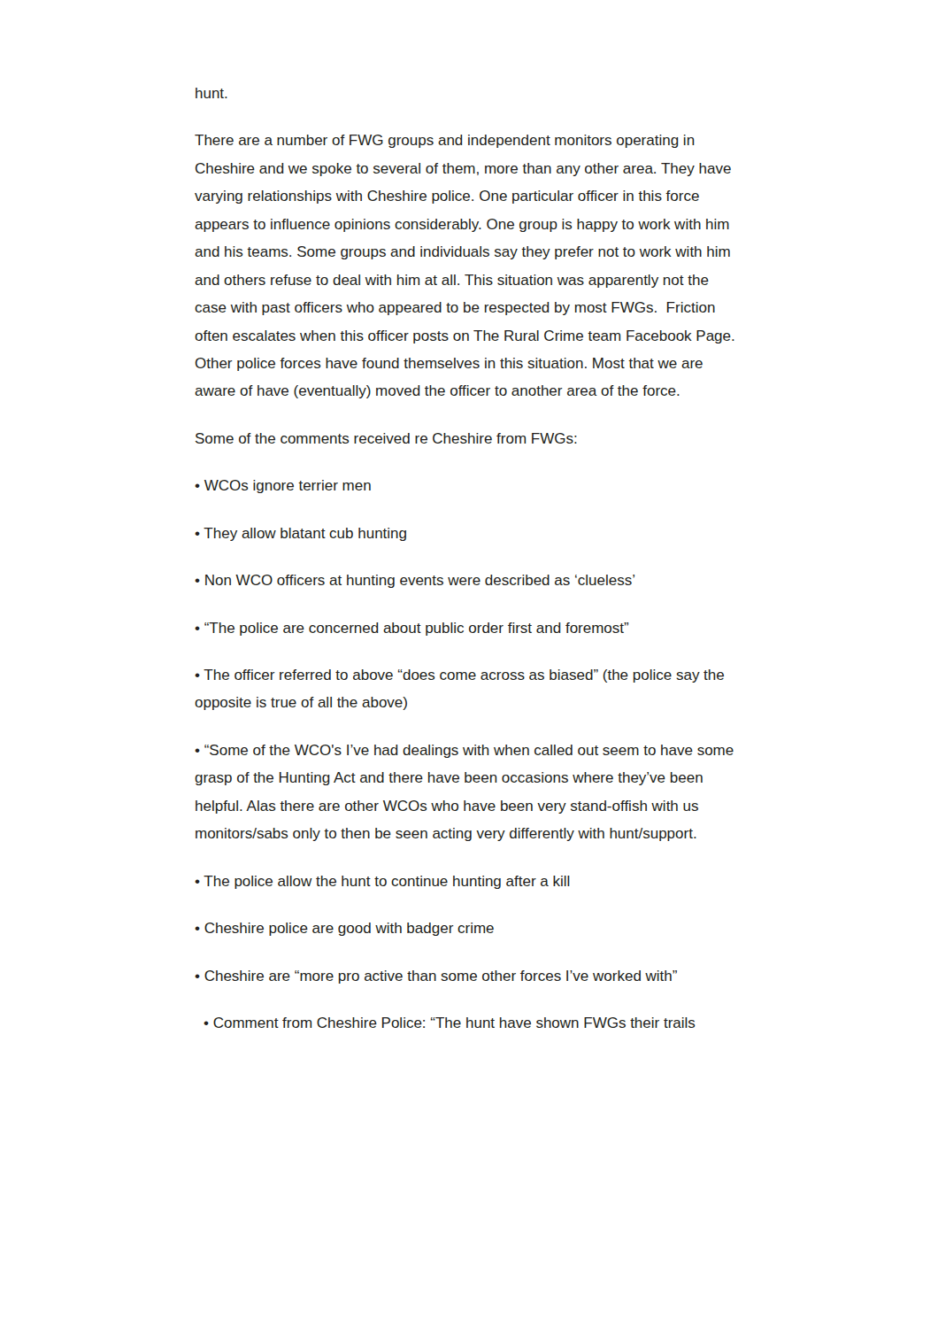hunt.
There are a number of FWG groups and independent monitors operating in Cheshire and we spoke to several of them, more than any other area. They have varying relationships with Cheshire police. One particular officer in this force appears to influence opinions considerably. One group is happy to work with him and his teams. Some groups and individuals say they prefer not to work with him and others refuse to deal with him at all. This situation was apparently not the case with past officers who appeared to be respected by most FWGs. Friction often escalates when this officer posts on The Rural Crime team Facebook Page. Other police forces have found themselves in this situation. Most that we are aware of have (eventually) moved the officer to another area of the force.
Some of the comments received re Cheshire from FWGs:
• WCOs ignore terrier men
• They allow blatant cub hunting
• Non WCO officers at hunting events were described as ‘clueless’
• “The police are concerned about public order first and foremost”
• The officer referred to above “does come across as biased” (the police say the opposite is true of all the above)
• “Some of the WCO's I’ve had dealings with when called out seem to have some grasp of the Hunting Act and there have been occasions where they’ve been helpful. Alas there are other WCOs who have been very stand-offish with us monitors/sabs only to then be seen acting very differently with hunt/support.
• The police allow the hunt to continue hunting after a kill
• Cheshire police are good with badger crime
• Cheshire are “more pro active than some other forces I’ve worked with”
• Comment from Cheshire Police: “The hunt have shown FWGs their trails